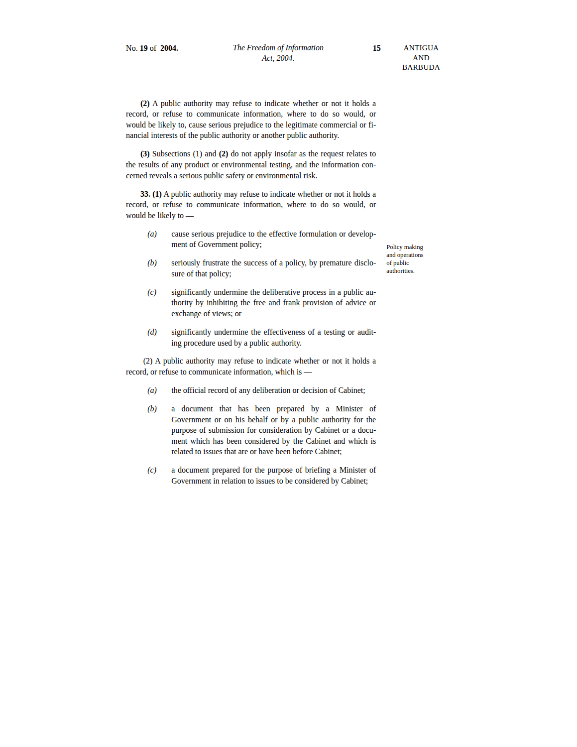No. 19 of 2004.
The Freedom of Information
Act, 2004.
15
ANTIGUA
AND
BARBUDA
(2) A public authority may refuse to indicate whether or not it holds a record, or refuse to communicate information, where to do so would, or would be likely to, cause serious prejudice to the legitimate commercial or financial interests of the public authority or another public authority.
(3) Subsections (1) and (2) do not apply insofar as the request relates to the results of any product or environmental testing, and the information concerned reveals a serious public safety or environmental risk.
33. (1) A public authority may refuse to indicate whether or not it holds a record, or refuse to communicate information, where to do so would, or would be likely to —
(a) cause serious prejudice to the effective formulation or development of Government policy;
(b) seriously frustrate the success of a policy, by premature disclosure of that policy;
(c) significantly undermine the deliberative process in a public authority by inhibiting the free and frank provision of advice or exchange of views; or
(d) significantly undermine the effectiveness of a testing or auditing procedure used by a public authority.
(2) A public authority may refuse to indicate whether or not it holds a record, or refuse to communicate information, which is —
(a) the official record of any deliberation or decision of Cabinet;
(b) a document that has been prepared by a Minister of Government or on his behalf or by a public authority for the purpose of submission for consideration by Cabinet or a document which has been considered by the Cabinet and which is related to issues that are or have been before Cabinet;
(c) a document prepared for the purpose of briefing a Minister of Government in relation to issues to be considered by Cabinet;
Policy making and operations of public authorities.